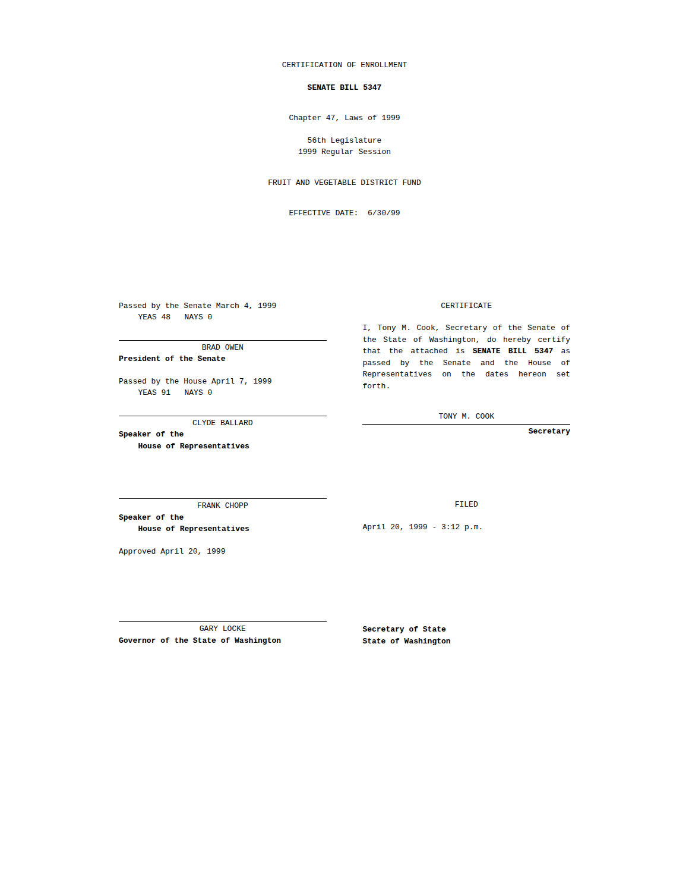CERTIFICATION OF ENROLLMENT
SENATE BILL 5347
Chapter 47, Laws of 1999
56th Legislature
1999 Regular Session
FRUIT AND VEGETABLE DISTRICT FUND
EFFECTIVE DATE: 6/30/99
Passed by the Senate March 4, 1999
YEAS 48 NAYS 0
BRAD OWEN
President of the Senate
Passed by the House April 7, 1999
YEAS 91 NAYS 0
CLYDE BALLARD
Speaker of the
House of Representatives
FRANK CHOPP
Speaker of the
House of Representatives
Approved April 20, 1999
CERTIFICATE
I, Tony M. Cook, Secretary of the Senate of the State of Washington, do hereby certify that the attached is SENATE BILL 5347 as passed by the Senate and the House of Representatives on the dates hereon set forth.
TONY M. COOK
Secretary
FILED
April 20, 1999 - 3:12 p.m.
GARY LOCKE
Governor of the State of Washington
Secretary of State
State of Washington